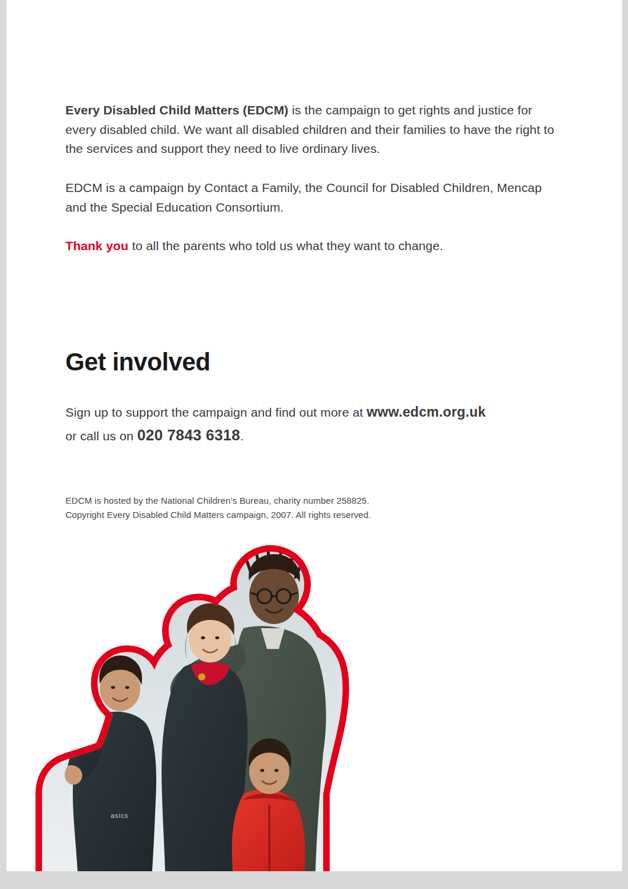Every Disabled Child Matters (EDCM) is the campaign to get rights and justice for every disabled child. We want all disabled children and their families to have the right to the services and support they need to live ordinary lives.
EDCM is a campaign by Contact a Family, the Council for Disabled Children, Mencap and the Special Education Consortium.
Thank you to all the parents who told us what they want to change.
Get involved
Sign up to support the campaign and find out more at www.edcm.org.uk
or call us on 020 7843 6318.
EDCM is hosted by the National Children’s Bureau, charity number 258825.
Copyright Every Disabled Child Matters campaign, 2007. All rights reserved.
asics